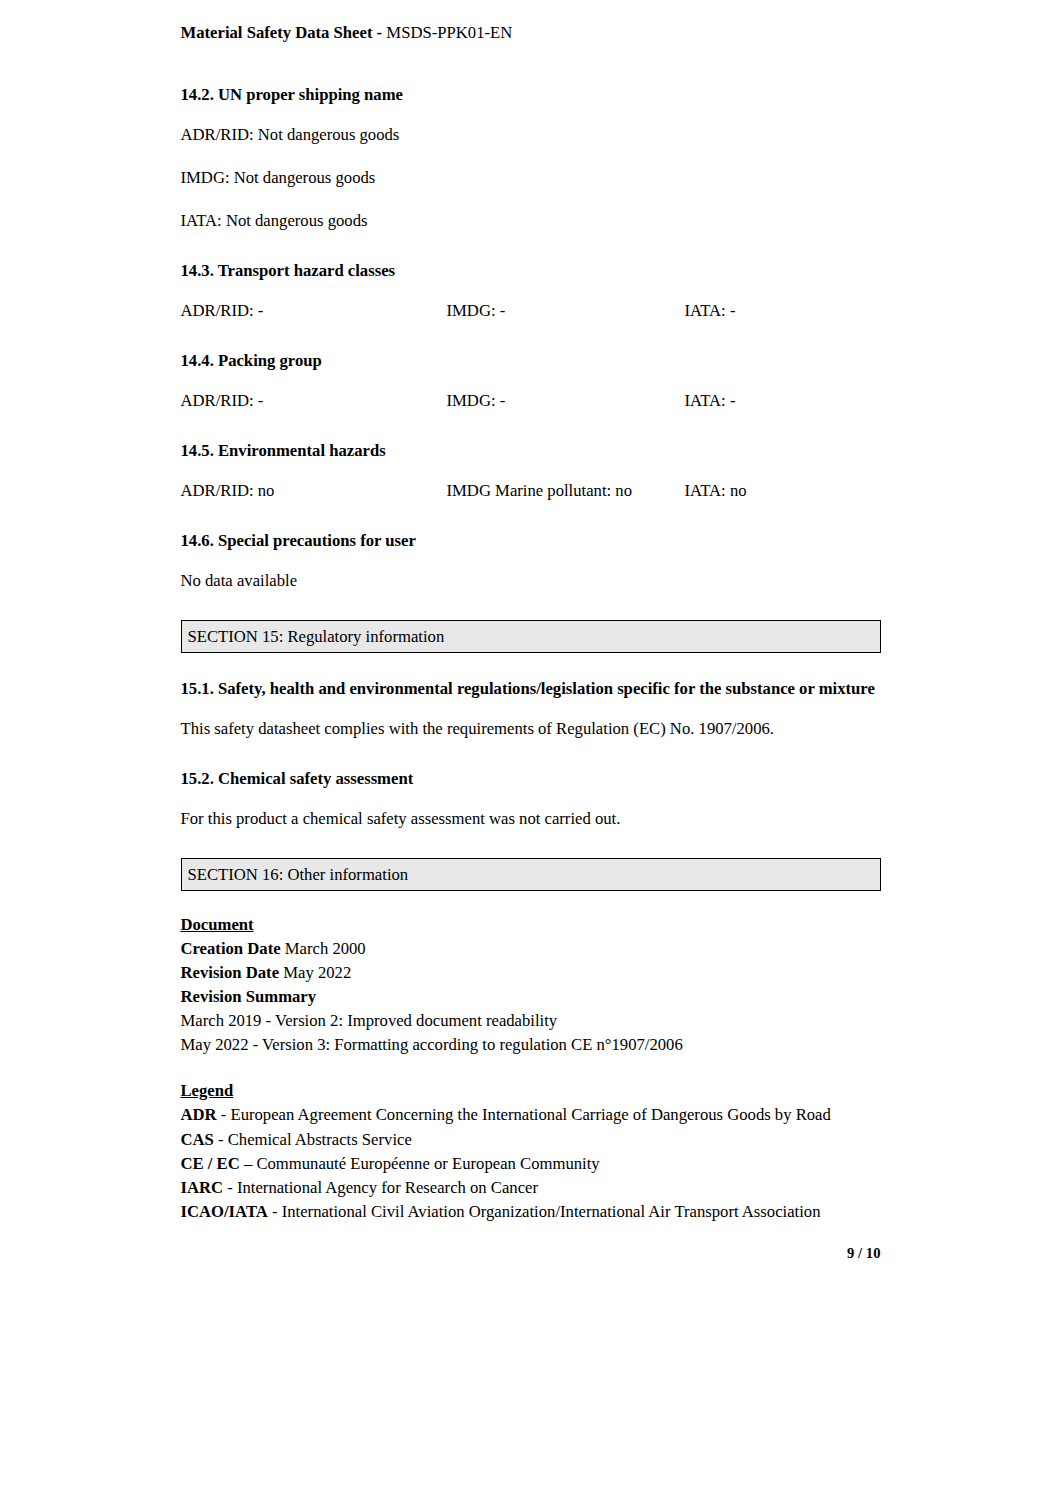Material Safety Data Sheet - MSDS-PPK01-EN
14.2. UN proper shipping name
ADR/RID: Not dangerous goods
IMDG: Not dangerous goods
IATA: Not dangerous goods
14.3. Transport hazard classes
ADR/RID: - IMDG: - IATA: -
14.4. Packing group
ADR/RID: - IMDG: - IATA: -
14.5. Environmental hazards
ADR/RID: no IMDG Marine pollutant: no IATA: no
14.6. Special precautions for user
No data available
SECTION 15: Regulatory information
15.1. Safety, health and environmental regulations/legislation specific for the substance or mixture
This safety datasheet complies with the requirements of Regulation (EC) No. 1907/2006.
15.2. Chemical safety assessment
For this product a chemical safety assessment was not carried out.
SECTION 16: Other information
Document
Creation Date March 2000
Revision Date May 2022
Revision Summary
March 2019 - Version 2: Improved document readability
May 2022 - Version 3: Formatting according to regulation CE n°1907/2006
Legend
ADR - European Agreement Concerning the International Carriage of Dangerous Goods by Road
CAS - Chemical Abstracts Service
CE / EC – Communauté Européenne or European Community
IARC - International Agency for Research on Cancer
ICAO/IATA - International Civil Aviation Organization/International Air Transport Association
9 / 10